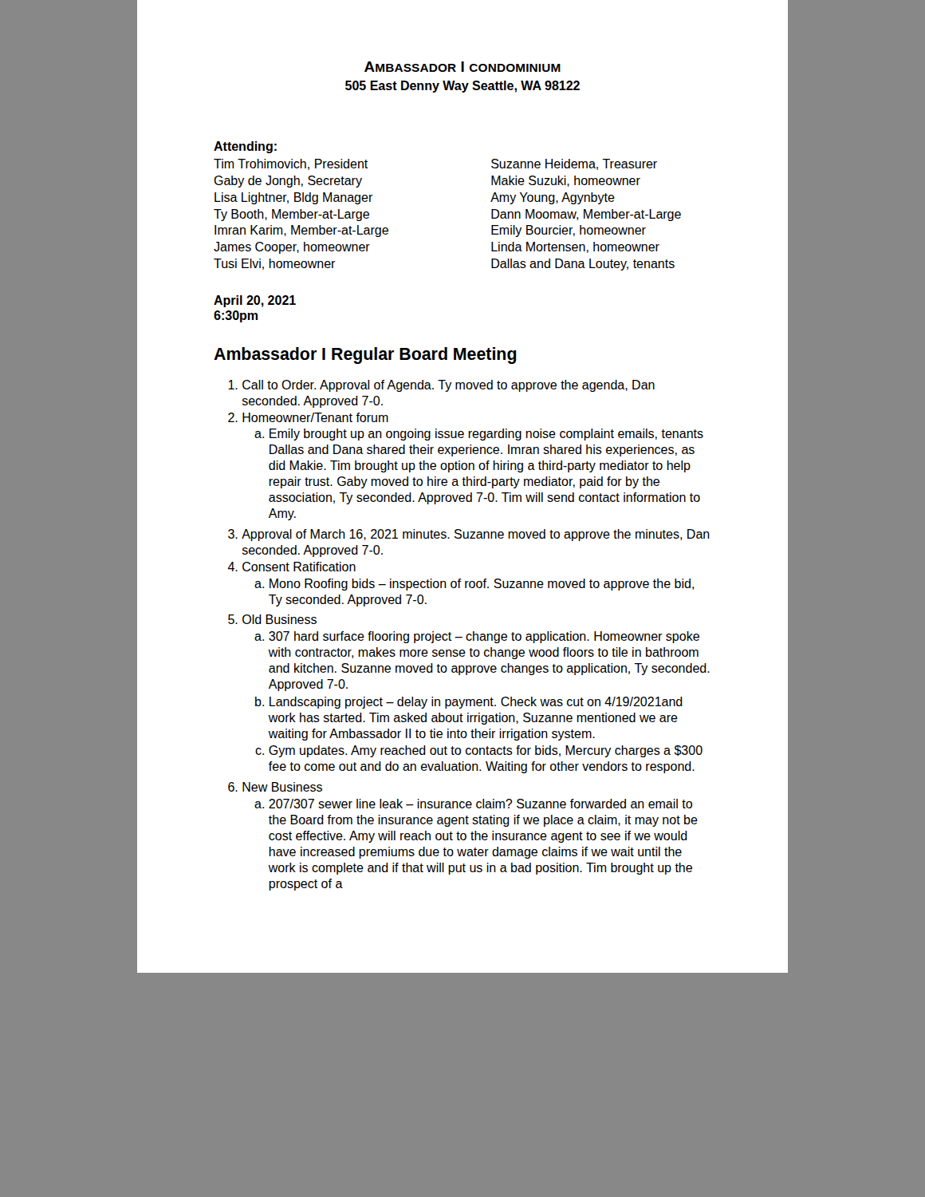AMBASSADOR I CONDOMINIUM
505 East Denny Way Seattle, WA 98122
Attending:
| Tim Trohimovich, President | Suzanne Heidema, Treasurer |
| Gaby de Jongh, Secretary | Makie Suzuki, homeowner |
| Lisa Lightner, Bldg Manager | Amy Young, Agynbyte |
| Ty Booth, Member-at-Large | Dann Moomaw, Member-at-Large |
| Imran Karim, Member-at-Large | Emily Bourcier, homeowner |
| James Cooper, homeowner | Linda Mortensen, homeowner |
| Tusi Elvi, homeowner | Dallas and Dana Loutey, tenants |
April 20, 2021
6:30pm
Ambassador I Regular Board Meeting
Call to Order. Approval of Agenda. Ty moved to approve the agenda, Dan seconded. Approved 7-0.
Homeowner/Tenant forum
Emily brought up an ongoing issue regarding noise complaint emails, tenants Dallas and Dana shared their experience. Imran shared his experiences, as did Makie. Tim brought up the option of hiring a third-party mediator to help repair trust. Gaby moved to hire a third-party mediator, paid for by the association, Ty seconded. Approved 7-0. Tim will send contact information to Amy.
Approval of March 16, 2021 minutes. Suzanne moved to approve the minutes, Dan seconded. Approved 7-0.
Consent Ratification
Mono Roofing bids – inspection of roof. Suzanne moved to approve the bid, Ty seconded. Approved 7-0.
Old Business
307 hard surface flooring project – change to application. Homeowner spoke with contractor, makes more sense to change wood floors to tile in bathroom and kitchen. Suzanne moved to approve changes to application, Ty seconded. Approved 7-0.
Landscaping project – delay in payment. Check was cut on 4/19/2021and work has started. Tim asked about irrigation, Suzanne mentioned we are waiting for Ambassador II to tie into their irrigation system.
Gym updates. Amy reached out to contacts for bids, Mercury charges a $300 fee to come out and do an evaluation. Waiting for other vendors to respond.
New Business
207/307 sewer line leak – insurance claim? Suzanne forwarded an email to the Board from the insurance agent stating if we place a claim, it may not be cost effective. Amy will reach out to the insurance agent to see if we would have increased premiums due to water damage claims if we wait until the work is complete and if that will put us in a bad position. Tim brought up the prospect of a